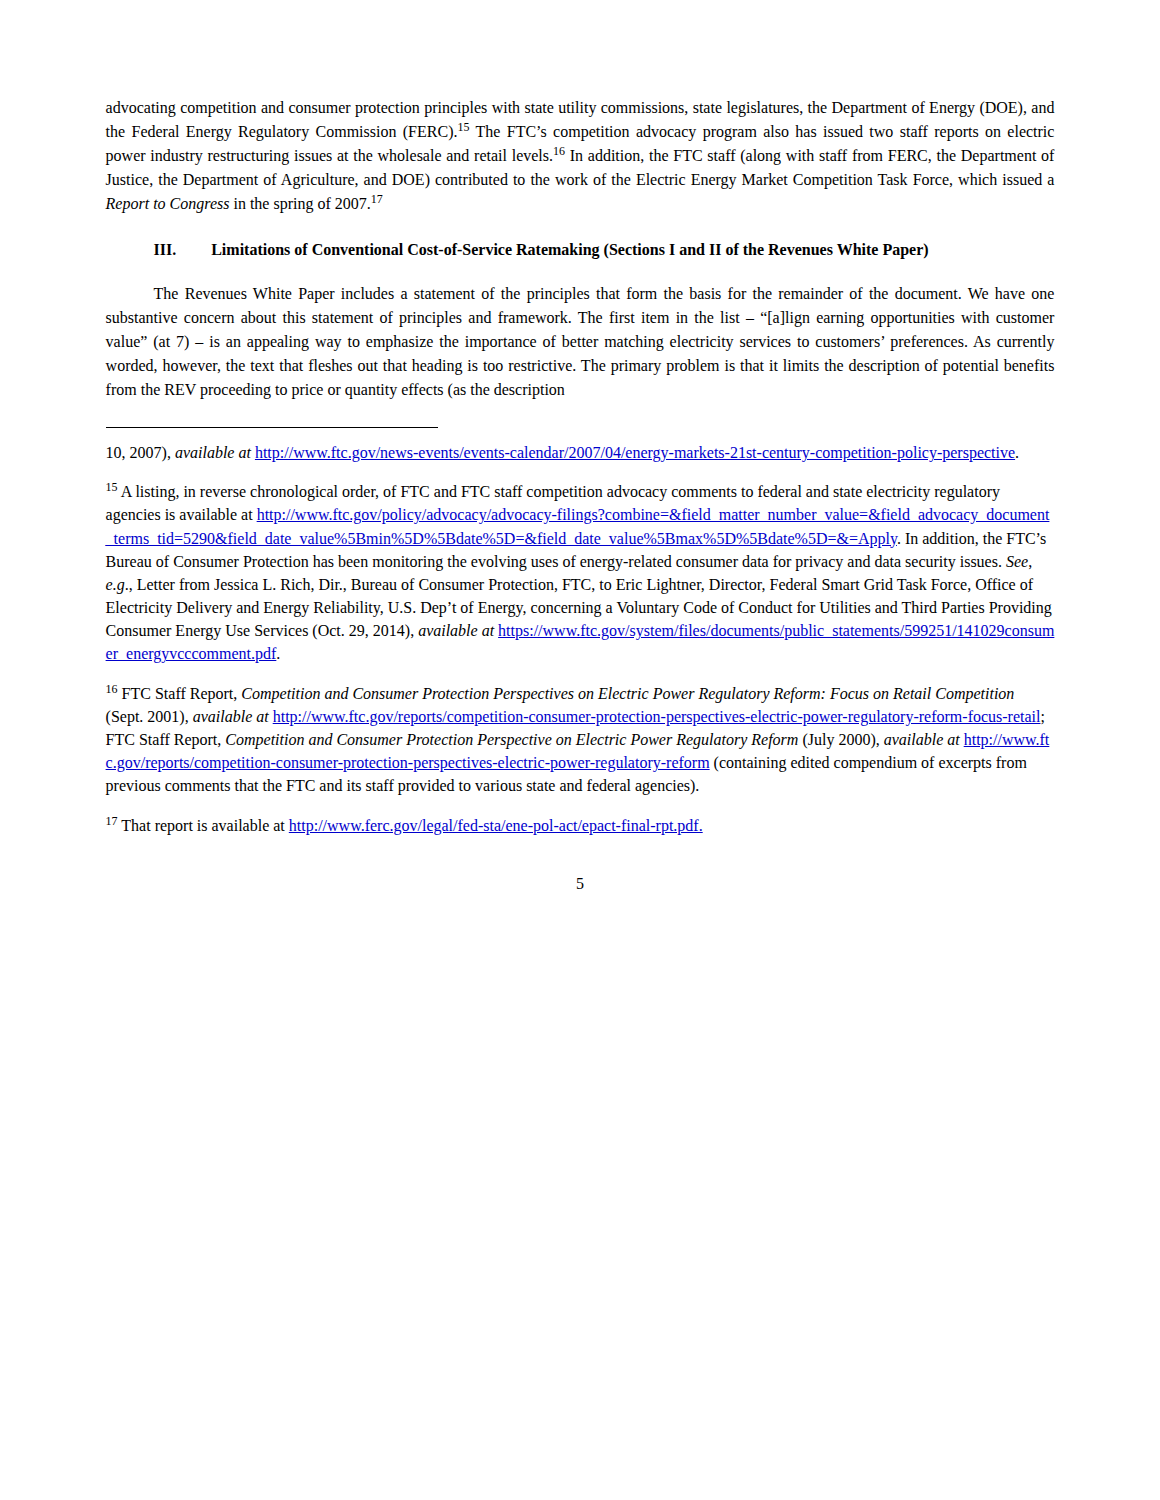advocating competition and consumer protection principles with state utility commissions, state legislatures, the Department of Energy (DOE), and the Federal Energy Regulatory Commission (FERC).15 The FTC’s competition advocacy program also has issued two staff reports on electric power industry restructuring issues at the wholesale and retail levels.16 In addition, the FTC staff (along with staff from FERC, the Department of Justice, the Department of Agriculture, and DOE) contributed to the work of the Electric Energy Market Competition Task Force, which issued a Report to Congress in the spring of 2007.17
III.
Limitations of Conventional Cost-of-Service Ratemaking (Sections I and II of the Revenues White Paper)
The Revenues White Paper includes a statement of the principles that form the basis for the remainder of the document. We have one substantive concern about this statement of principles and framework. The first item in the list – “[a]lign earning opportunities with customer value” (at 7) – is an appealing way to emphasize the importance of better matching electricity services to customers’ preferences. As currently worded, however, the text that fleshes out that heading is too restrictive. The primary problem is that it limits the description of potential benefits from the REV proceeding to price or quantity effects (as the description
10, 2007), available at http://www.ftc.gov/news-events/events-calendar/2007/04/energy-markets-21st-century-competition-policy-perspective.
15 A listing, in reverse chronological order, of FTC and FTC staff competition advocacy comments to federal and state electricity regulatory agencies is available at http://www.ftc.gov/policy/advocacy/advocacy-filings?combine=&field_matter_number_value=&field_advocacy_document_terms_tid=5290&field_date_value%5Bmin%5D%5Bdate%5D=&field_date_value%5Bmax%5D%5Bdate%5D=&=Apply. In addition, the FTC’s Bureau of Consumer Protection has been monitoring the evolving uses of energy-related consumer data for privacy and data security issues. See, e.g., Letter from Jessica L. Rich, Dir., Bureau of Consumer Protection, FTC, to Eric Lightner, Director, Federal Smart Grid Task Force, Office of Electricity Delivery and Energy Reliability, U.S. Dep’t of Energy, concerning a Voluntary Code of Conduct for Utilities and Third Parties Providing Consumer Energy Use Services (Oct. 29, 2014), available at https://www.ftc.gov/system/files/documents/public_statements/599251/141029consumer_energyvcccomment.pdf.
16 FTC Staff Report, Competition and Consumer Protection Perspectives on Electric Power Regulatory Reform: Focus on Retail Competition (Sept. 2001), available at http://www.ftc.gov/reports/competition-consumer-protection-perspectives-electric-power-regulatory-reform-focus-retail; FTC Staff Report, Competition and Consumer Protection Perspective on Electric Power Regulatory Reform (July 2000), available at http://www.ftc.gov/reports/competition-consumer-protection-perspectives-electric-power-regulatory-reform (containing edited compendium of excerpts from previous comments that the FTC and its staff provided to various state and federal agencies).
17 That report is available at http://www.ferc.gov/legal/fed-sta/ene-pol-act/epact-final-rpt.pdf.
5